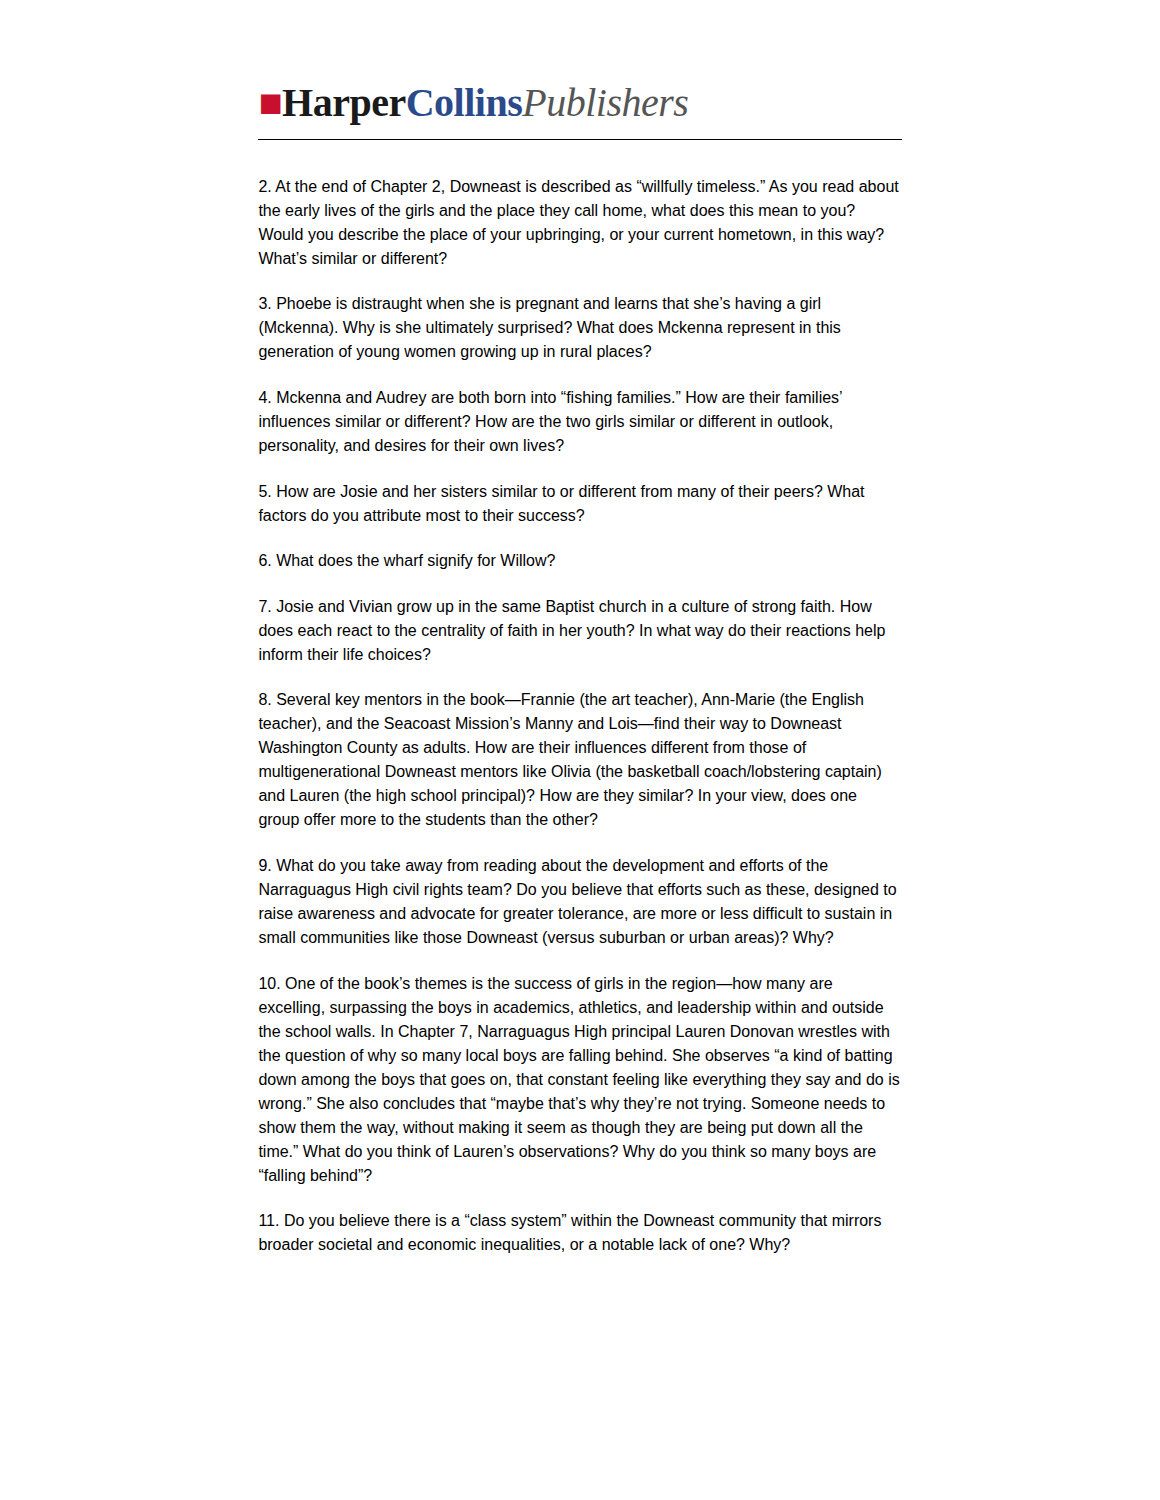■Harper Collins Publishers
2. At the end of Chapter 2, Downeast is described as “willfully timeless.” As you read about the early lives of the girls and the place they call home, what does this mean to you? Would you describe the place of your upbringing, or your current hometown, in this way? What’s similar or different?
3. Phoebe is distraught when she is pregnant and learns that she’s having a girl (Mckenna). Why is she ultimately surprised? What does Mckenna represent in this generation of young women growing up in rural places?
4. Mckenna and Audrey are both born into “fishing families.” How are their families’ influences similar or different? How are the two girls similar or different in outlook, personality, and desires for their own lives?
5. How are Josie and her sisters similar to or different from many of their peers? What factors do you attribute most to their success?
6. What does the wharf signify for Willow?
7. Josie and Vivian grow up in the same Baptist church in a culture of strong faith. How does each react to the centrality of faith in her youth? In what way do their reactions help inform their life choices?
8. Several key mentors in the book—Frannie (the art teacher), Ann-Marie (the English teacher), and the Seacoast Mission’s Manny and Lois—find their way to Downeast Washington County as adults. How are their influences different from those of multigenerational Downeast mentors like Olivia (the basketball coach/lobstering captain) and Lauren (the high school principal)? How are they similar? In your view, does one group offer more to the students than the other?
9. What do you take away from reading about the development and efforts of the Narraguagus High civil rights team? Do you believe that efforts such as these, designed to raise awareness and advocate for greater tolerance, are more or less difficult to sustain in small communities like those Downeast (versus suburban or urban areas)? Why?
10. One of the book’s themes is the success of girls in the region—how many are excelling, surpassing the boys in academics, athletics, and leadership within and outside the school walls. In Chapter 7, Narraguagus High principal Lauren Donovan wrestles with the question of why so many local boys are falling behind. She observes “a kind of batting down among the boys that goes on, that constant feeling like everything they say and do is wrong.” She also concludes that “maybe that’s why they’re not trying. Someone needs to show them the way, without making it seem as though they are being put down all the time.” What do you think of Lauren’s observations? Why do you think so many boys are “falling behind”?
11. Do you believe there is a “class system” within the Downeast community that mirrors broader societal and economic inequalities, or a notable lack of one? Why?